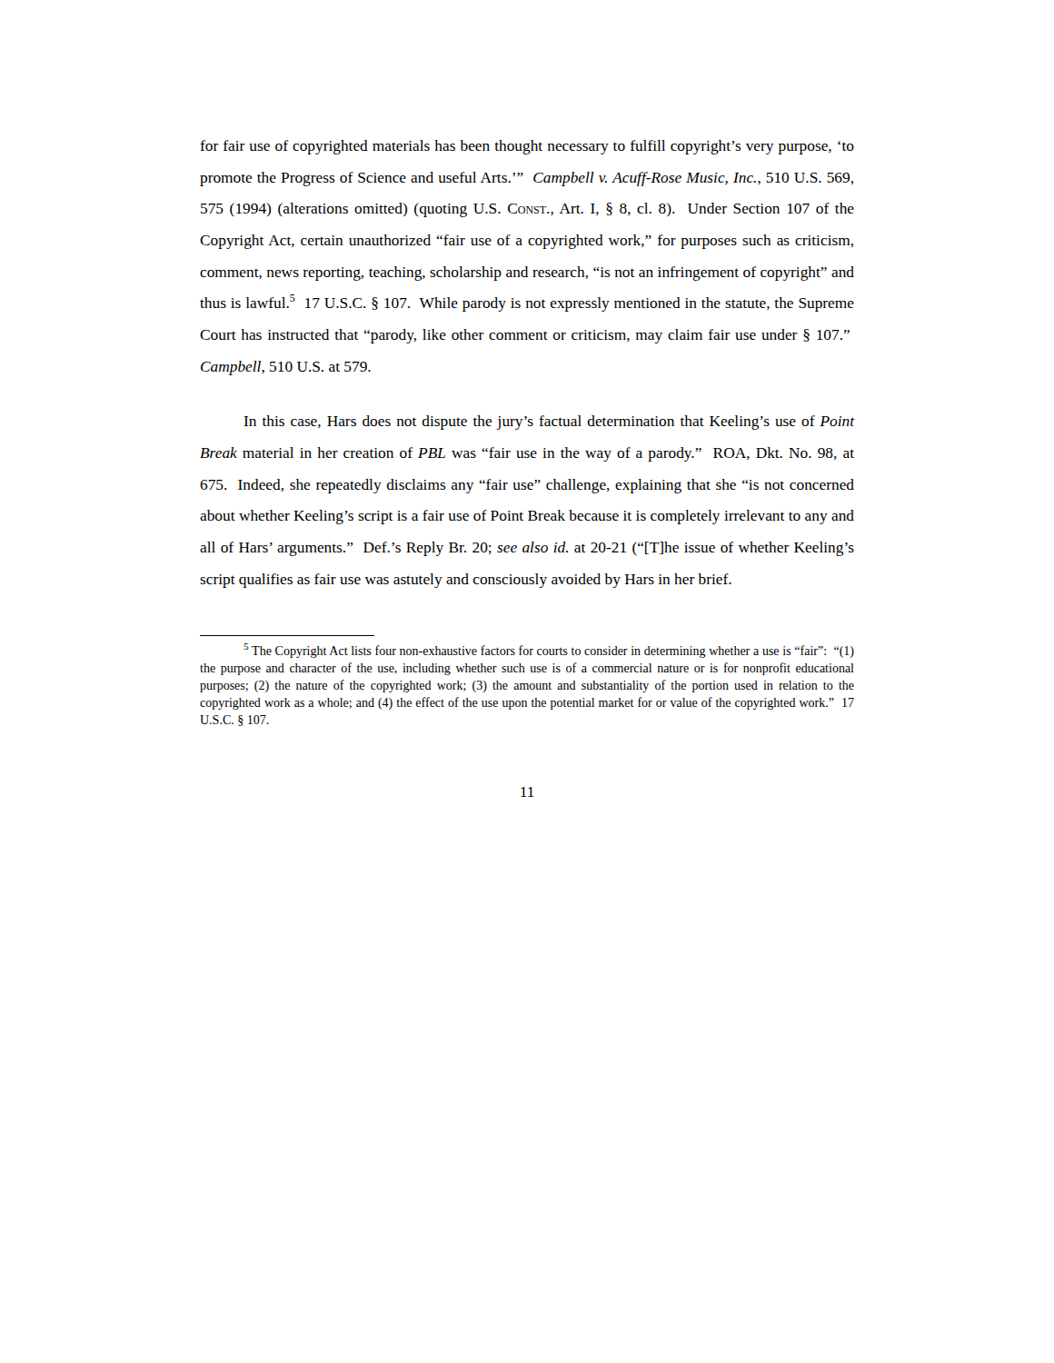for fair use of copyrighted materials has been thought necessary to fulfill copyright’s very purpose, ‘to promote the Progress of Science and useful Arts.’” Campbell v. Acuff-Rose Music, Inc., 510 U.S. 569, 575 (1994) (alterations omitted) (quoting U.S. Const., Art. I, § 8, cl. 8). Under Section 107 of the Copyright Act, certain unauthorized “fair use of a copyrighted work,” for purposes such as criticism, comment, news reporting, teaching, scholarship and research, “is not an infringement of copyright” and thus is lawful.5 17 U.S.C. § 107. While parody is not expressly mentioned in the statute, the Supreme Court has instructed that “parody, like other comment or criticism, may claim fair use under § 107.” Campbell, 510 U.S. at 579.
In this case, Hars does not dispute the jury’s factual determination that Keeling’s use of Point Break material in her creation of PBL was “fair use in the way of a parody.” ROA, Dkt. No. 98, at 675. Indeed, she repeatedly disclaims any “fair use” challenge, explaining that she “is not concerned about whether Keeling’s script is a fair use of Point Break because it is completely irrelevant to any and all of Hars’ arguments.” Def.’s Reply Br. 20; see also id. at 20-21 (“[T]he issue of whether Keeling’s script qualifies as fair use was astutely and consciously avoided by Hars in her brief.
5 The Copyright Act lists four non-exhaustive factors for courts to consider in determining whether a use is “fair”: “(1) the purpose and character of the use, including whether such use is of a commercial nature or is for nonprofit educational purposes; (2) the nature of the copyrighted work; (3) the amount and substantiality of the portion used in relation to the copyrighted work as a whole; and (4) the effect of the use upon the potential market for or value of the copyrighted work.” 17 U.S.C. § 107.
11